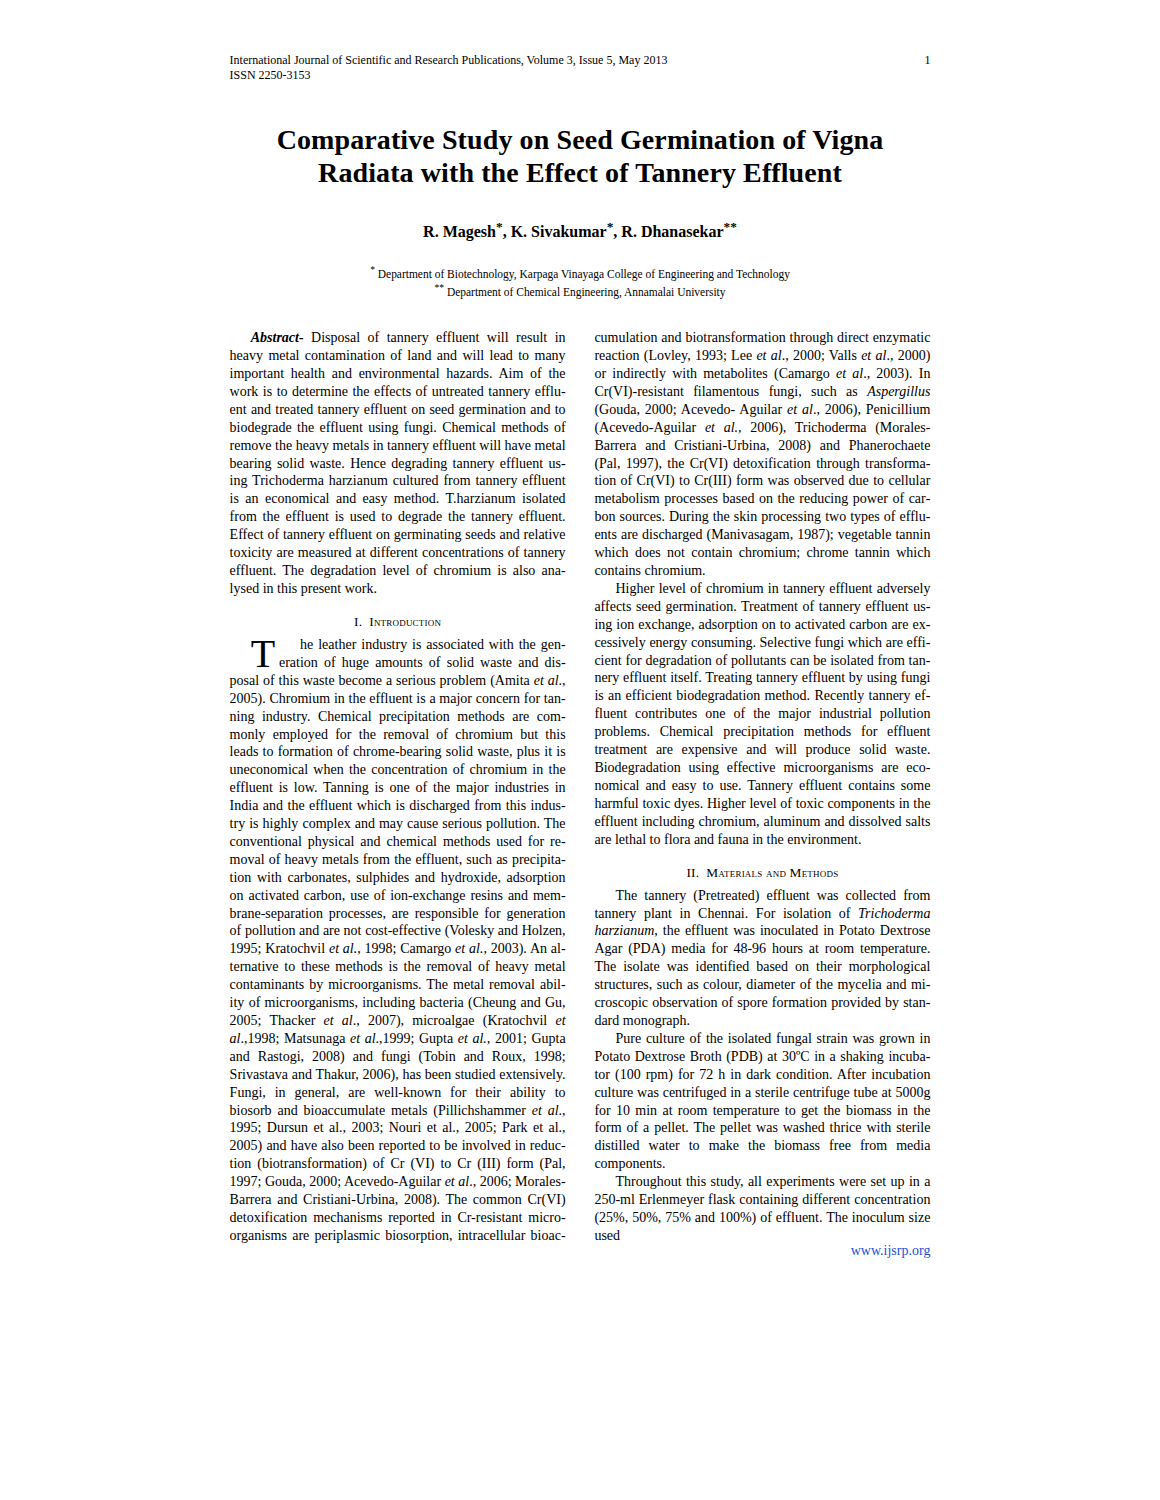International Journal of Scientific and Research Publications, Volume 3, Issue 5, May 2013
ISSN 2250-3153 1
Comparative Study on Seed Germination of Vigna
Radiata with the Effect of Tannery Effluent
R. Magesh*, K. Sivakumar*, R. Dhanasekar**
* Department of Biotechnology, Karpaga Vinayaga College of Engineering and Technology
** Department of Chemical Engineering, Annamalai University
Abstract- Disposal of tannery effluent will result in heavy metal contamination of land and will lead to many important health and environmental hazards. Aim of the work is to determine the effects of untreated tannery effluent and treated tannery effluent on seed germination and to biodegrade the effluent using fungi. Chemical methods of remove the heavy metals in tannery effluent will have metal bearing solid waste. Hence degrading tannery effluent using Trichoderma harzianum cultured from tannery effluent is an economical and easy method. T.harzianum isolated from the effluent is used to degrade the tannery effluent. Effect of tannery effluent on germinating seeds and relative toxicity are measured at different concentrations of tannery effluent. The degradation level of chromium is also analysed in this present work.
I. Introduction
The leather industry is associated with the generation of huge amounts of solid waste and disposal of this waste become a serious problem (Amita et al., 2005). Chromium in the effluent is a major concern for tanning industry. Chemical precipitation methods are commonly employed for the removal of chromium but this leads to formation of chrome-bearing solid waste, plus it is uneconomical when the concentration of chromium in the effluent is low. Tanning is one of the major industries in India and the effluent which is discharged from this industry is highly complex and may cause serious pollution. The conventional physical and chemical methods used for removal of heavy metals from the effluent, such as precipitation with carbonates, sulphides and hydroxide, adsorption on activated carbon, use of ion-exchange resins and membrane-separation processes, are responsible for generation of pollution and are not cost-effective (Volesky and Holzen, 1995; Kratochvil et al., 1998; Camargo et al., 2003). An alternative to these methods is the removal of heavy metal contaminants by microorganisms. The metal removal ability of microorganisms, including bacteria (Cheung and Gu, 2005; Thacker et al., 2007), microalgae (Kratochvil et al.,1998; Matsunaga et al.,1999; Gupta et al., 2001; Gupta and Rastogi, 2008) and fungi (Tobin and Roux, 1998; Srivastava and Thakur, 2006), has been studied extensively. Fungi, in general, are well-known for their ability to biosorb and bioaccumulate metals (Pillichshammer et al., 1995; Dursun et al., 2003; Nouri et al., 2005; Park et al., 2005) and have also been reported to be involved in reduction (biotransformation) of Cr (VI) to Cr (III) form (Pal, 1997; Gouda, 2000; Acevedo-Aguilar et al., 2006; Morales-Barrera and Cristiani-Urbina, 2008). The common Cr(VI) detoxification mechanisms reported in Cr-resistant microorganisms are periplasmic biosorption, intracellular bioaccumulation and biotransformation through direct enzymatic reaction (Lovley, 1993; Lee et al., 2000; Valls et al., 2000) or indirectly with metabolites (Camargo et al., 2003). In Cr(VI)-resistant filamentous fungi, such as Aspergillus (Gouda, 2000; Acevedo- Aguilar et al., 2006), Penicillium (Acevedo-Aguilar et al., 2006), Trichoderma (Morales-Barrera and Cristiani-Urbina, 2008) and Phanerochaete (Pal, 1997), the Cr(VI) detoxification through transformation of Cr(VI) to Cr(III) form was observed due to cellular metabolism processes based on the reducing power of carbon sources. During the skin processing two types of effluents are discharged (Manivasagam, 1987); vegetable tannin which does not contain chromium; chrome tannin which contains chromium.
Higher level of chromium in tannery effluent adversely affects seed germination. Treatment of tannery effluent using ion exchange, adsorption on to activated carbon are excessively energy consuming. Selective fungi which are efficient for degradation of pollutants can be isolated from tannery effluent itself. Treating tannery effluent by using fungi is an efficient biodegradation method. Recently tannery effluent contributes one of the major industrial pollution problems. Chemical precipitation methods for effluent treatment are expensive and will produce solid waste. Biodegradation using effective microorganisms are economical and easy to use. Tannery effluent contains some harmful toxic dyes. Higher level of toxic components in the effluent including chromium, aluminum and dissolved salts are lethal to flora and fauna in the environment.
II. Materials and Methods
The tannery (Pretreated) effluent was collected from tannery plant in Chennai. For isolation of Trichoderma harzianum, the effluent was inoculated in Potato Dextrose Agar (PDA) media for 48-96 hours at room temperature. The isolate was identified based on their morphological structures, such as colour, diameter of the mycelia and microscopic observation of spore formation provided by standard monograph.
Pure culture of the isolated fungal strain was grown in Potato Dextrose Broth (PDB) at 30ºC in a shaking incubator (100 rpm) for 72 h in dark condition. After incubation culture was centrifuged in a sterile centrifuge tube at 5000g for 10 min at room temperature to get the biomass in the form of a pellet. The pellet was washed thrice with sterile distilled water to make the biomass free from media components.
Throughout this study, all experiments were set up in a 250-ml Erlenmeyer flask containing different concentration (25%, 50%, 75% and 100%) of effluent. The inoculum size used
www.ijsrp.org